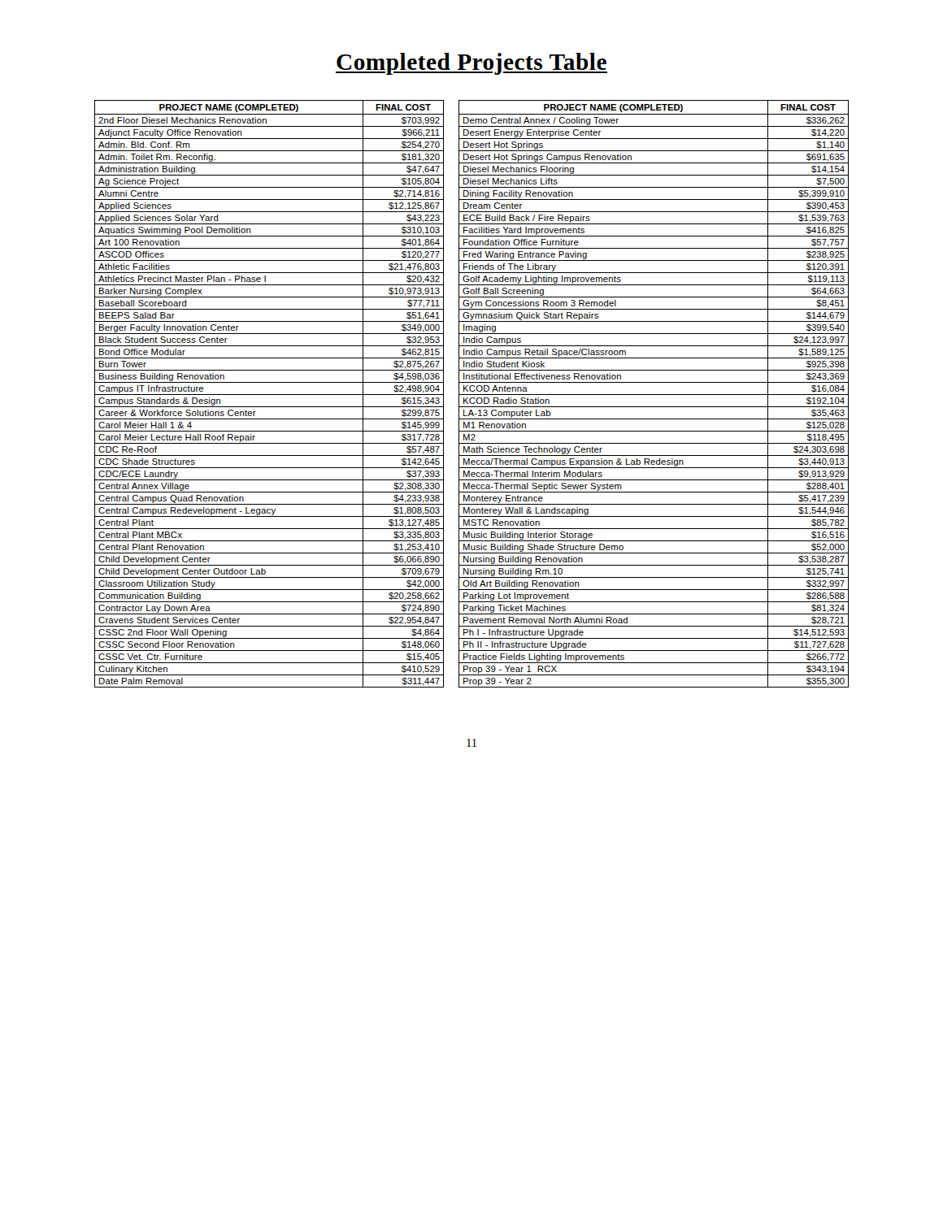Completed Projects Table
| PROJECT NAME (COMPLETED) | FINAL COST |
| --- | --- |
| 2nd Floor Diesel Mechanics Renovation | $703,992 |
| Adjunct Faculty Office Renovation | $966,211 |
| Admin. Bld. Conf. Rm | $254,270 |
| Admin. Toilet Rm. Reconfig. | $181,320 |
| Administration Building | $47,647 |
| Ag Science Project | $105,804 |
| Alumni Centre | $2,714,816 |
| Applied Sciences | $12,125,867 |
| Applied Sciences Solar Yard | $43,223 |
| Aquatics Swimming Pool Demolition | $310,103 |
| Art 100 Renovation | $401,864 |
| ASCOD Offices | $120,277 |
| Athletic Facilities | $21,476,803 |
| Athletics Precinct Master Plan - Phase I | $20,432 |
| Barker Nursing Complex | $10,973,913 |
| Baseball Scoreboard | $77,711 |
| BEEPS Salad Bar | $51,641 |
| Berger Faculty Innovation Center | $349,000 |
| Black Student Success Center | $32,953 |
| Bond Office Modular | $462,815 |
| Burn Tower | $2,875,267 |
| Business Building Renovation | $4,598,036 |
| Campus IT Infrastructure | $2,498,904 |
| Campus Standards & Design | $615,343 |
| Career & Workforce Solutions Center | $299,875 |
| Carol Meier Hall 1 & 4 | $145,999 |
| Carol Meier Lecture Hall Roof Repair | $317,728 |
| CDC Re-Roof | $57,487 |
| CDC Shade Structures | $142,645 |
| CDC/ECE Laundry | $37,393 |
| Central Annex Village | $2,308,330 |
| Central Campus Quad Renovation | $4,233,938 |
| Central Campus Redevelopment - Legacy | $1,808,503 |
| Central Plant | $13,127,485 |
| Central Plant MBCx | $3,335,803 |
| Central Plant Renovation | $1,253,410 |
| Child Development Center | $6,066,890 |
| Child Development Center Outdoor Lab | $709,679 |
| Classroom Utilization Study | $42,000 |
| Communication Building | $20,258,662 |
| Contractor Lay Down Area | $724,890 |
| Cravens Student Services Center | $22,954,847 |
| CSSC 2nd Floor Wall Opening | $4,864 |
| CSSC Second Floor Renovation | $148,060 |
| CSSC Vet. Ctr. Furniture | $15,405 |
| Culinary Kitchen | $410,529 |
| Date Palm Removal | $311,447 |
| PROJECT NAME (COMPLETED) | FINAL COST |
| --- | --- |
| Demo Central Annex / Cooling Tower | $336,262 |
| Desert Energy Enterprise Center | $14,220 |
| Desert Hot Springs | $1,140 |
| Desert Hot Springs Campus Renovation | $691,635 |
| Diesel Mechanics Flooring | $14,154 |
| Diesel Mechanics Lifts | $7,500 |
| Dining Facility Renovation | $5,399,910 |
| Dream Center | $390,453 |
| ECE Build Back / Fire Repairs | $1,539,763 |
| Facilities Yard Improvements | $416,825 |
| Foundation Office Furniture | $57,757 |
| Fred Waring Entrance Paving | $238,925 |
| Friends of The Library | $120,391 |
| Golf Academy Lighting Improvements | $119,113 |
| Golf Ball Screening | $64,663 |
| Gym Concessions Room 3 Remodel | $8,451 |
| Gymnasium Quick Start Repairs | $144,679 |
| Imaging | $399,540 |
| Indio Campus | $24,123,997 |
| Indio Campus Retail Space/Classroom | $1,589,125 |
| Indio Student Kiosk | $925,398 |
| Institutional Effectiveness Renovation | $243,369 |
| KCOD Antenna | $16,084 |
| KCOD Radio Station | $192,104 |
| LA-13 Computer Lab | $35,463 |
| M1 Renovation | $125,028 |
| M2 | $118,495 |
| Math Science Technology Center | $24,303,698 |
| Mecca/Thermal Campus Expansion & Lab Redesign | $3,440,913 |
| Mecca-Thermal Interim Modulars | $9,913,929 |
| Mecca-Thermal Septic Sewer System | $288,401 |
| Monterey Entrance | $5,417,239 |
| Monterey Wall & Landscaping | $1,544,946 |
| MSTC Renovation | $85,782 |
| Music Building Interior Storage | $16,516 |
| Music Building Shade Structure Demo | $52,000 |
| Nursing Building Renovation | $3,538,287 |
| Nursing Building Rm.10 | $125,741 |
| Old Art Building Renovation | $332,997 |
| Parking Lot Improvement | $286,588 |
| Parking Ticket Machines | $81,324 |
| Pavement Removal North Alumni Road | $28,721 |
| Ph I - Infrastructure Upgrade | $14,512,593 |
| Ph II - Infrastructure Upgrade | $11,727,628 |
| Practice Fields Lighting Improvements | $266,772 |
| Prop 39 - Year 1 RCX | $343,194 |
| Prop 39 - Year 2 | $355,300 |
11